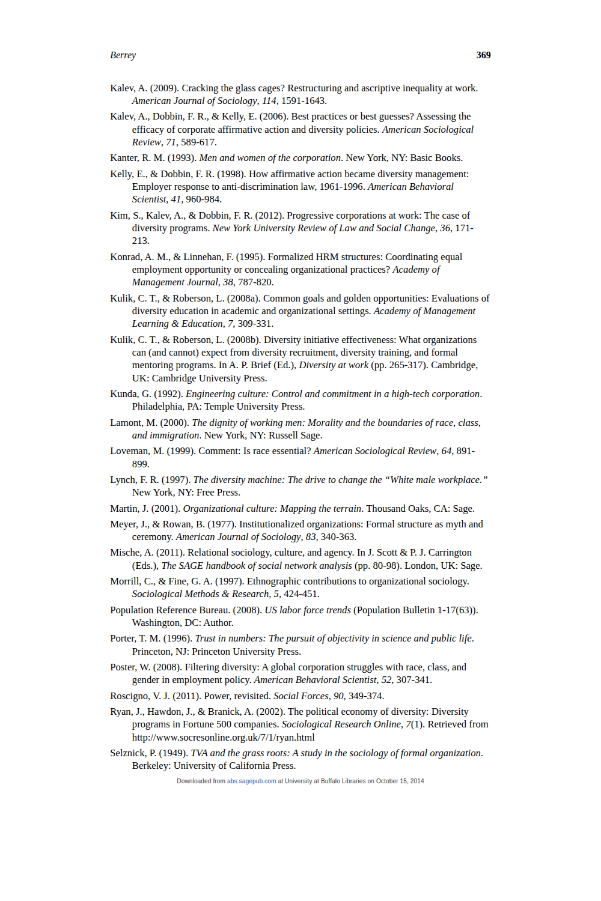Berrey 369
Kalev, A. (2009). Cracking the glass cages? Restructuring and ascriptive inequality at work. American Journal of Sociology, 114, 1591-1643.
Kalev, A., Dobbin, F. R., & Kelly, E. (2006). Best practices or best guesses? Assessing the efficacy of corporate affirmative action and diversity policies. American Sociological Review, 71, 589-617.
Kanter, R. M. (1993). Men and women of the corporation. New York, NY: Basic Books.
Kelly, E., & Dobbin, F. R. (1998). How affirmative action became diversity management: Employer response to anti-discrimination law, 1961-1996. American Behavioral Scientist, 41, 960-984.
Kim, S., Kalev, A., & Dobbin, F. R. (2012). Progressive corporations at work: The case of diversity programs. New York University Review of Law and Social Change, 36, 171-213.
Konrad, A. M., & Linnehan, F. (1995). Formalized HRM structures: Coordinating equal employment opportunity or concealing organizational practices? Academy of Management Journal, 38, 787-820.
Kulik, C. T., & Roberson, L. (2008a). Common goals and golden opportunities: Evaluations of diversity education in academic and organizational settings. Academy of Management Learning & Education, 7, 309-331.
Kulik, C. T., & Roberson, L. (2008b). Diversity initiative effectiveness: What organizations can (and cannot) expect from diversity recruitment, diversity training, and formal mentoring programs. In A. P. Brief (Ed.), Diversity at work (pp. 265-317). Cambridge, UK: Cambridge University Press.
Kunda, G. (1992). Engineering culture: Control and commitment in a high-tech corporation. Philadelphia, PA: Temple University Press.
Lamont, M. (2000). The dignity of working men: Morality and the boundaries of race, class, and immigration. New York, NY: Russell Sage.
Loveman, M. (1999). Comment: Is race essential? American Sociological Review, 64, 891-899.
Lynch, F. R. (1997). The diversity machine: The drive to change the “White male workplace.” New York, NY: Free Press.
Martin, J. (2001). Organizational culture: Mapping the terrain. Thousand Oaks, CA: Sage.
Meyer, J., & Rowan, B. (1977). Institutionalized organizations: Formal structure as myth and ceremony. American Journal of Sociology, 83, 340-363.
Mische, A. (2011). Relational sociology, culture, and agency. In J. Scott & P. J. Carrington (Eds.), The SAGE handbook of social network analysis (pp. 80-98). London, UK: Sage.
Morrill, C., & Fine, G. A. (1997). Ethnographic contributions to organizational sociology. Sociological Methods & Research, 5, 424-451.
Population Reference Bureau. (2008). US labor force trends (Population Bulletin 1-17(63)). Washington, DC: Author.
Porter, T. M. (1996). Trust in numbers: The pursuit of objectivity in science and public life. Princeton, NJ: Princeton University Press.
Poster, W. (2008). Filtering diversity: A global corporation struggles with race, class, and gender in employment policy. American Behavioral Scientist, 52, 307-341.
Roscigno, V. J. (2011). Power, revisited. Social Forces, 90, 349-374.
Ryan, J., Hawdon, J., & Branick, A. (2002). The political economy of diversity: Diversity programs in Fortune 500 companies. Sociological Research Online, 7(1). Retrieved from http://www.socresonline.org.uk/7/1/ryan.html
Selznick, P. (1949). TVA and the grass roots: A study in the sociology of formal organization. Berkeley: University of California Press.
Downloaded from abs.sagepub.com at University at Buffalo Libraries on October 15, 2014